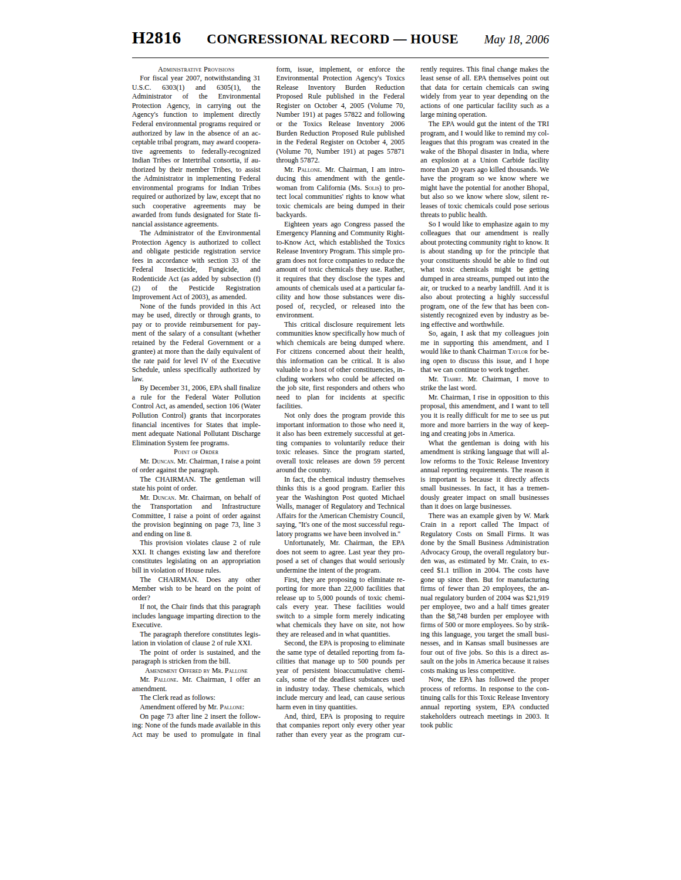H2816
CONGRESSIONAL RECORD — HOUSE
May 18, 2006
Administrative Provisions
For fiscal year 2007, notwithstanding 31 U.S.C. 6303(1) and 6305(1), the Administrator of the Environmental Protection Agency, in carrying out the Agency's function to implement directly Federal environmental programs required or authorized by law in the absence of an acceptable tribal program, may award cooperative agreements to federally-recognized Indian Tribes or Intertribal consortia, if authorized by their member Tribes, to assist the Administrator in implementing Federal environmental programs for Indian Tribes required or authorized by law, except that no such cooperative agreements may be awarded from funds designated for State financial assistance agreements.
The Administrator of the Environmental Protection Agency is authorized to collect and obligate pesticide registration service fees in accordance with section 33 of the Federal Insecticide, Fungicide, and Rodenticide Act (as added by subsection (f)(2) of the Pesticide Registration Improvement Act of 2003), as amended.
None of the funds provided in this Act may be used, directly or through grants, to pay or to provide reimbursement for payment of the salary of a consultant (whether retained by the Federal Government or a grantee) at more than the daily equivalent of the rate paid for level IV of the Executive Schedule, unless specifically authorized by law.
By December 31, 2006, EPA shall finalize a rule for the Federal Water Pollution Control Act, as amended, section 106 (Water Pollution Control) grants that incorporates financial incentives for States that implement adequate National Pollutant Discharge Elimination System fee programs.
Point of Order
Mr. Duncan. Mr. Chairman, I raise a point of order against the paragraph.
The CHAIRMAN. The gentleman will state his point of order.
Mr. Duncan. Mr. Chairman, on behalf of the Transportation and Infrastructure Committee, I raise a point of order against the provision beginning on page 73, line 3 and ending on line 8.
This provision violates clause 2 of rule XXI. It changes existing law and therefore constitutes legislating on an appropriation bill in violation of House rules.
The CHAIRMAN. Does any other Member wish to be heard on the point of order?
If not, the Chair finds that this paragraph includes language imparting direction to the Executive.
The paragraph therefore constitutes legislation in violation of clause 2 of rule XXI.
The point of order is sustained, and the paragraph is stricken from the bill.
Amendment Offered by Mr. Pallone
Mr. Pallone. Mr. Chairman, I offer an amendment.
The Clerk read as follows:
Amendment offered by Mr. Pallone:
On page 73 after line 2 insert the following: None of the funds made available in this Act may be used to promulgate in final form, issue, implement, or enforce the Environmental Protection Agency's Toxics Release Inventory Burden Reduction Proposed Rule published in the Federal Register on October 4, 2005 (Volume 70, Number 191) at pages 57822 and following or the Toxics Release Inventory 2006 Burden Reduction Proposed Rule published in the Federal Register on October 4, 2005 (Volume 70, Number 191) at pages 57871 through 57872.
Mr. Pallone. Mr. Chairman, I am introducing this amendment with the gentlewoman from California (Ms. Solis) to protect local communities' rights to know what toxic chemicals are being dumped in their backyards.
Eighteen years ago Congress passed the Emergency Planning and Community Right-to-Know Act, which established the Toxics Release Inventory Program. This simple program does not force companies to reduce the amount of toxic chemicals they use. Rather, it requires that they disclose the types and amounts of chemicals used at a particular facility and how those substances were disposed of, recycled, or released into the environment.
This critical disclosure requirement lets communities know specifically how much of which chemicals are being dumped where. For citizens concerned about their health, this information can be critical. It is also valuable to a host of other constituencies, including workers who could be affected on the job site, first responders and others who need to plan for incidents at specific facilities.
Not only does the program provide this important information to those who need it, it also has been extremely successful at getting companies to voluntarily reduce their toxic releases. Since the program started, overall toxic releases are down 59 percent around the country.
In fact, the chemical industry themselves thinks this is a good program. Earlier this year the Washington Post quoted Michael Walls, manager of Regulatory and Technical Affairs for the American Chemistry Council, saying, ''It's one of the most successful regulatory programs we have been involved in.''
Unfortunately, Mr. Chairman, the EPA does not seem to agree. Last year they proposed a set of changes that would seriously undermine the intent of the program.
First, they are proposing to eliminate reporting for more than 22,000 facilities that release up to 5,000 pounds of toxic chemicals every year. These facilities would switch to a simple form merely indicating what chemicals they have on site, not how they are released and in what quantities.
Second, the EPA is proposing to eliminate the same type of detailed reporting from facilities that manage up to 500 pounds per year of persistent bioaccumulative chemicals, some of the deadliest substances used in industry today. These chemicals, which include mercury and lead, can cause serious harm even in tiny quantities.
And, third, EPA is proposing to require that companies report only every other year rather than every year as the program currently requires. This final change makes the least sense of all. EPA themselves point out that data for certain chemicals can swing widely from year to year depending on the actions of one particular facility such as a large mining operation.
The EPA would gut the intent of the TRI program, and I would like to remind my colleagues that this program was created in the wake of the Bhopal disaster in India, where an explosion at a Union Carbide facility more than 20 years ago killed thousands. We have the program so we know where we might have the potential for another Bhopal, but also so we know where slow, silent releases of toxic chemicals could pose serious threats to public health.
So I would like to emphasize again to my colleagues that our amendment is really about protecting community right to know. It is about standing up for the principle that your constituents should be able to find out what toxic chemicals might be getting dumped in area streams, pumped out into the air, or trucked to a nearby landfill. And it is also about protecting a highly successful program, one of the few that has been consistently recognized even by industry as being effective and worthwhile.
So, again, I ask that my colleagues join me in supporting this amendment, and I would like to thank Chairman Taylor for being open to discuss this issue, and I hope that we can continue to work together.
Mr. Tiahrt. Mr. Chairman, I move to strike the last word.
Mr. Chairman, I rise in opposition to this proposal, this amendment, and I want to tell you it is really difficult for me to see us put more and more barriers in the way of keeping and creating jobs in America.
What the gentleman is doing with his amendment is striking language that will allow reforms to the Toxic Release Inventory annual reporting requirements. The reason it is important is because it directly affects small businesses. In fact, it has a tremendously greater impact on small businesses than it does on large businesses.
There was an example given by W. Mark Crain in a report called The Impact of Regulatory Costs on Small Firms. It was done by the Small Business Administration Advocacy Group, the overall regulatory burden was, as estimated by Mr. Crain, to exceed $1.1 trillion in 2004. The costs have gone up since then. But for manufacturing firms of fewer than 20 employees, the annual regulatory burden of 2004 was $21,919 per employee, two and a half times greater than the $8,748 burden per employee with firms of 500 or more employees. So by striking this language, you target the small businesses, and in Kansas small businesses are four out of five jobs. So this is a direct assault on the jobs in America because it raises costs making us less competitive.
Now, the EPA has followed the proper process of reforms. In response to the continuing calls for this Toxic Release Inventory annual reporting system, EPA conducted stakeholders outreach meetings in 2003. It took public